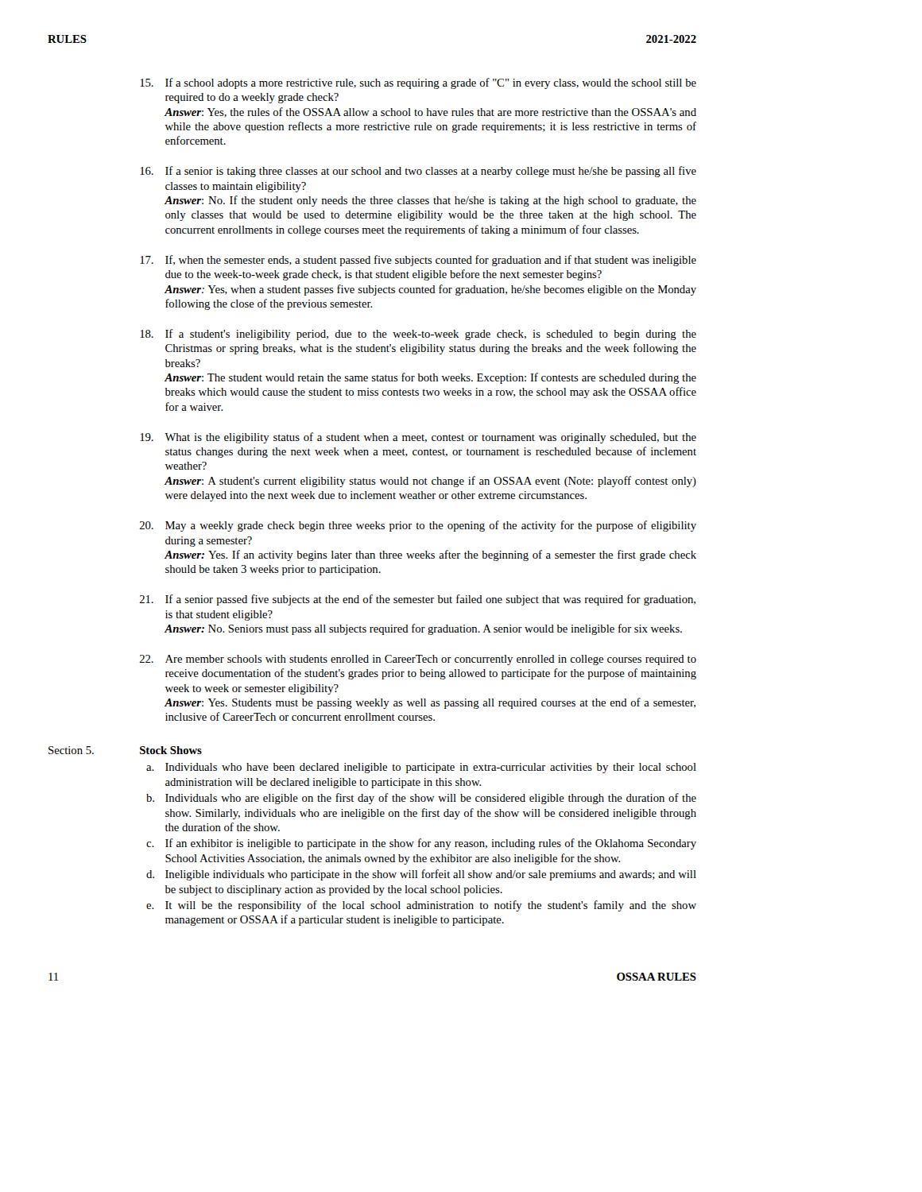RULES 2021-2022
15. If a school adopts a more restrictive rule, such as requiring a grade of "C" in every class, would the school still be required to do a weekly grade check?
Answer: Yes, the rules of the OSSAA allow a school to have rules that are more restrictive than the OSSAA's and while the above question reflects a more restrictive rule on grade requirements; it is less restrictive in terms of enforcement.
16. If a senior is taking three classes at our school and two classes at a nearby college must he/she be passing all five classes to maintain eligibility?
Answer: No. If the student only needs the three classes that he/she is taking at the high school to graduate, the only classes that would be used to determine eligibility would be the three taken at the high school. The concurrent enrollments in college courses meet the requirements of taking a minimum of four classes.
17. If, when the semester ends, a student passed five subjects counted for graduation and if that student was ineligible due to the week-to-week grade check, is that student eligible before the next semester begins?
Answer: Yes, when a student passes five subjects counted for graduation, he/she becomes eligible on the Monday following the close of the previous semester.
18. If a student's ineligibility period, due to the week-to-week grade check, is scheduled to begin during the Christmas or spring breaks, what is the student's eligibility status during the breaks and the week following the breaks?
Answer: The student would retain the same status for both weeks. Exception: If contests are scheduled during the breaks which would cause the student to miss contests two weeks in a row, the school may ask the OSSAA office for a waiver.
19. What is the eligibility status of a student when a meet, contest or tournament was originally scheduled, but the status changes during the next week when a meet, contest, or tournament is rescheduled because of inclement weather?
Answer: A student's current eligibility status would not change if an OSSAA event (Note: playoff contest only) were delayed into the next week due to inclement weather or other extreme circumstances.
20. May a weekly grade check begin three weeks prior to the opening of the activity for the purpose of eligibility during a semester?
Answer: Yes. If an activity begins later than three weeks after the beginning of a semester the first grade check should be taken 3 weeks prior to participation.
21. If a senior passed five subjects at the end of the semester but failed one subject that was required for graduation, is that student eligible?
Answer: No. Seniors must pass all subjects required for graduation. A senior would be ineligible for six weeks.
22. Are member schools with students enrolled in CareerTech or concurrently enrolled in college courses required to receive documentation of the student's grades prior to being allowed to participate for the purpose of maintaining week to week or semester eligibility?
Answer: Yes. Students must be passing weekly as well as passing all required courses at the end of a semester, inclusive of CareerTech or concurrent enrollment courses.
Section 5.
Stock Shows
a. Individuals who have been declared ineligible to participate in extra-curricular activities by their local school administration will be declared ineligible to participate in this show.
b. Individuals who are eligible on the first day of the show will be considered eligible through the duration of the show. Similarly, individuals who are ineligible on the first day of the show will be considered ineligible through the duration of the show.
c. If an exhibitor is ineligible to participate in the show for any reason, including rules of the Oklahoma Secondary School Activities Association, the animals owned by the exhibitor are also ineligible for the show.
d. Ineligible individuals who participate in the show will forfeit all show and/or sale premiums and awards; and will be subject to disciplinary action as provided by the local school policies.
e. It will be the responsibility of the local school administration to notify the student's family and the show management or OSSAA if a particular student is ineligible to participate.
11 OSSAA RULES